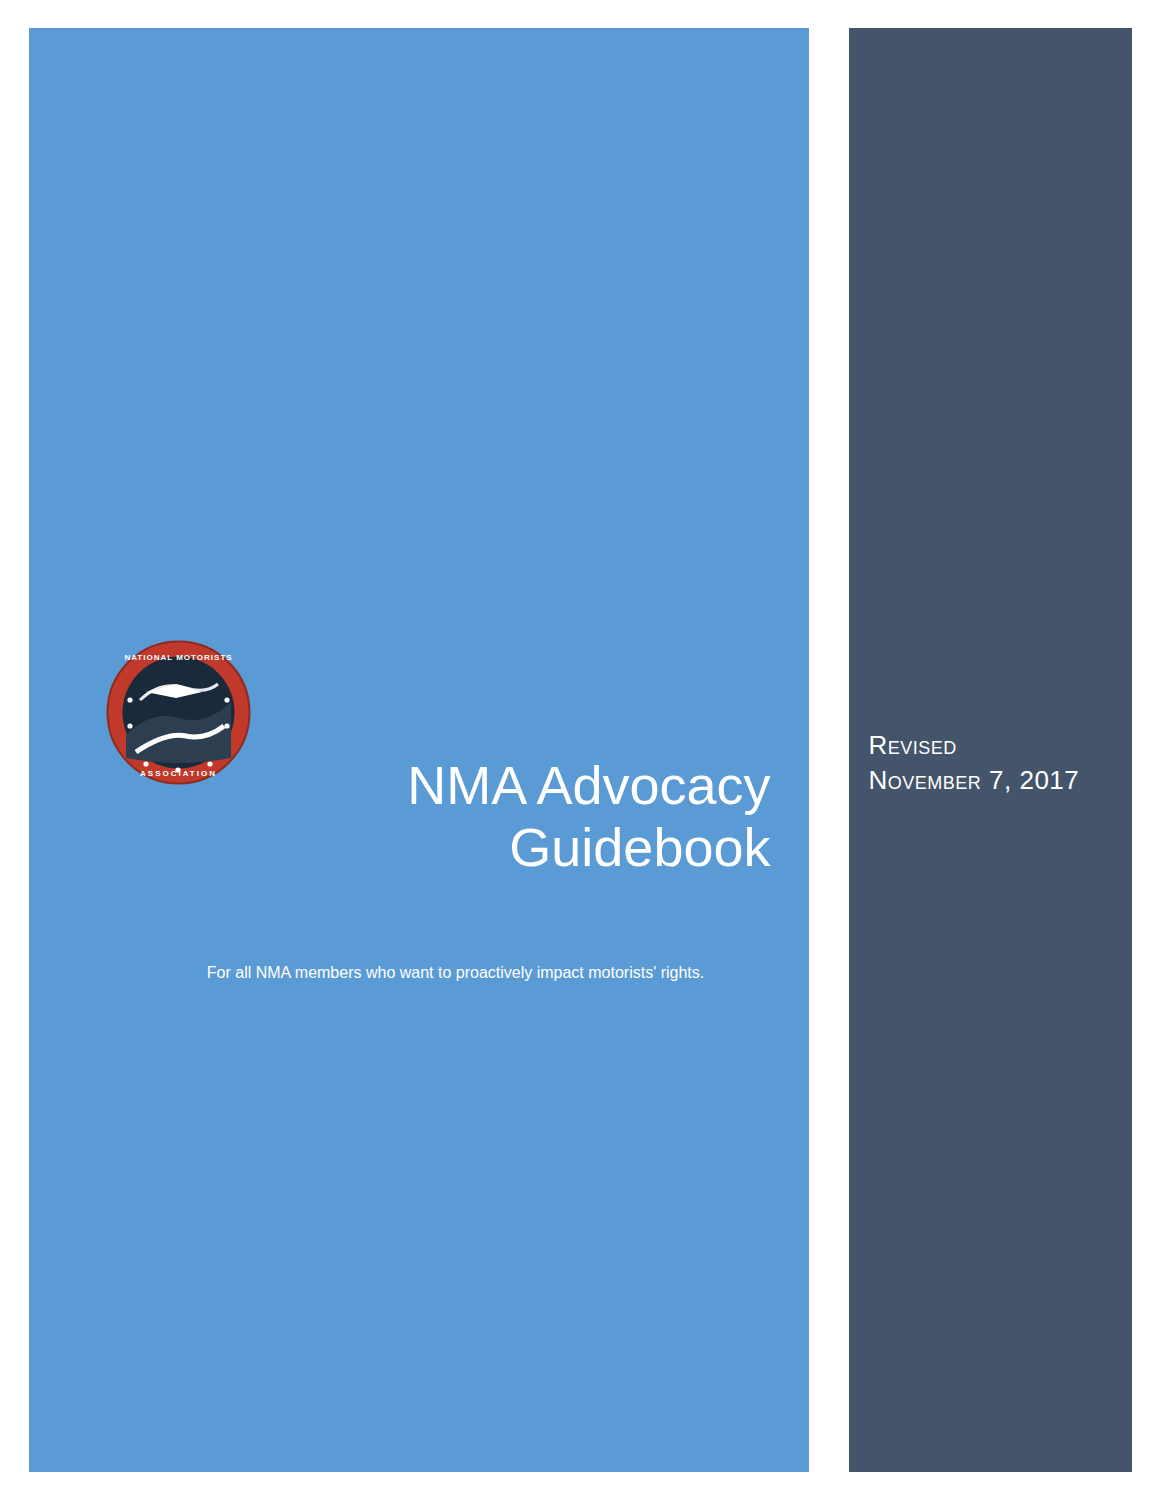NATIONAL MOTORISTS ASSOCIATION
NMA Advocacy
Guidebook
For all NMA members who want to proactively impact motorists' rights.
Revised
November 7, 2017